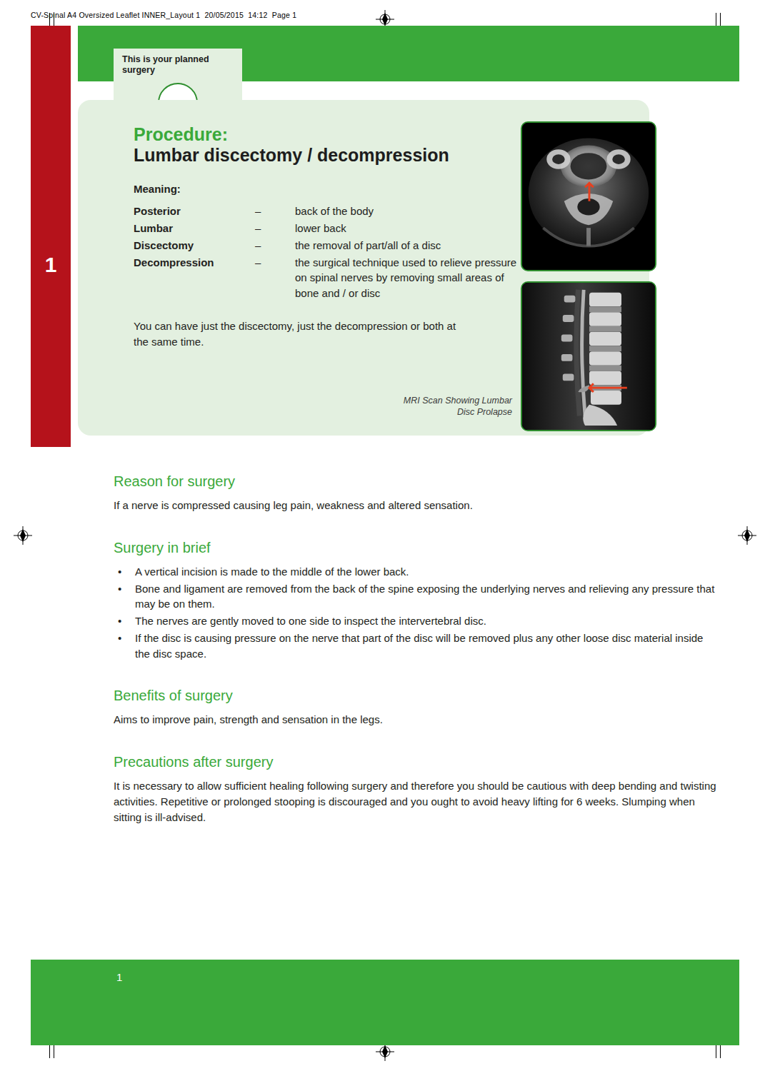CV-Spinal A4 Oversized Leaflet INNER_Layout 1 20/05/2015 14:12 Page 1
1
This is your planned surgery
Procedure: Lumbar discectomy / decompression
Meaning:
| Posterior | – | back of the body |
| Lumbar | – | lower back |
| Discectomy | – | the removal of part/all of a disc |
| Decompression | – | the surgical technique used to relieve pressure on spinal nerves by removing small areas of bone and / or disc |
You can have just the discectomy, just the decompression or both at the same time.
MRI Scan Showing Lumbar
Disc Prolapse
Reason for surgery
If a nerve is compressed causing leg pain, weakness and altered sensation.
Surgery in brief
A vertical incision is made to the middle of the lower back.
Bone and ligament are removed from the back of the spine exposing the underlying nerves and relieving any pressure that may be on them.
The nerves are gently moved to one side to inspect the intervertebral disc.
If the disc is causing pressure on the nerve that part of the disc will be removed plus any other loose disc material inside the disc space.
Benefits of surgery
Aims to improve pain, strength and sensation in the legs.
Precautions after surgery
It is necessary to allow sufficient healing following surgery and therefore you should be cautious with deep bending and twisting activities. Repetitive or prolonged stooping is discouraged and you ought to avoid heavy lifting for 6 weeks. Slumping when sitting is ill-advised.
1